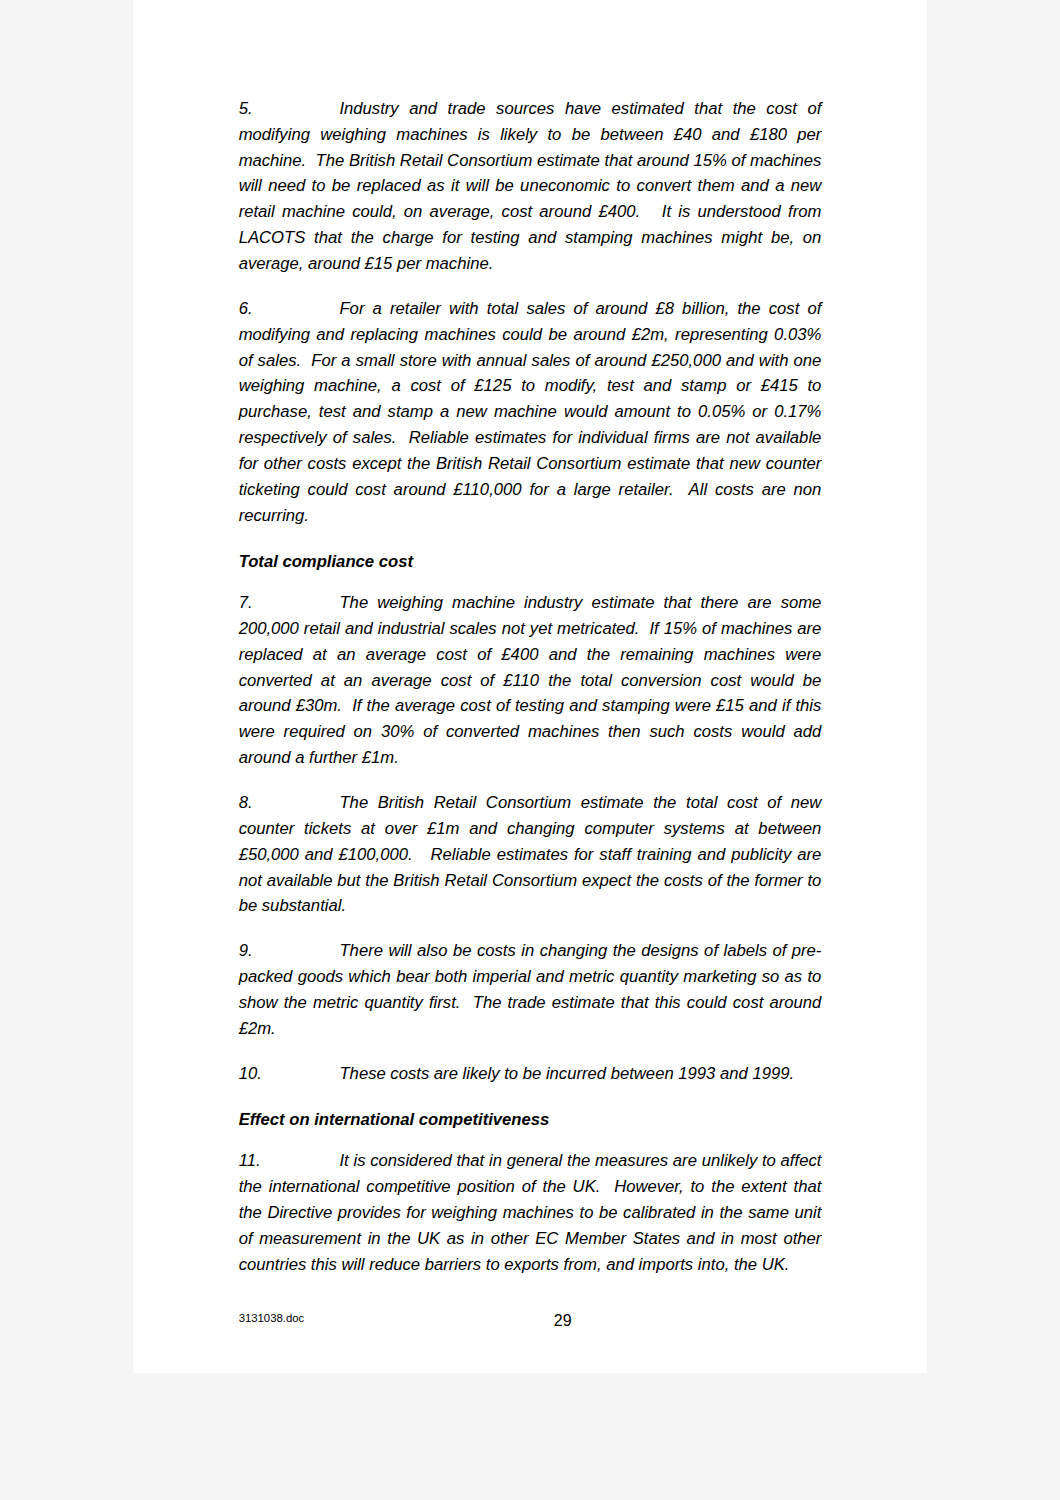5. Industry and trade sources have estimated that the cost of modifying weighing machines is likely to be between £40 and £180 per machine. The British Retail Consortium estimate that around 15% of machines will need to be replaced as it will be uneconomic to convert them and a new retail machine could, on average, cost around £400. It is understood from LACOTS that the charge for testing and stamping machines might be, on average, around £15 per machine.
6. For a retailer with total sales of around £8 billion, the cost of modifying and replacing machines could be around £2m, representing 0.03% of sales. For a small store with annual sales of around £250,000 and with one weighing machine, a cost of £125 to modify, test and stamp or £415 to purchase, test and stamp a new machine would amount to 0.05% or 0.17% respectively of sales. Reliable estimates for individual firms are not available for other costs except the British Retail Consortium estimate that new counter ticketing could cost around £110,000 for a large retailer. All costs are non recurring.
Total compliance cost
7. The weighing machine industry estimate that there are some 200,000 retail and industrial scales not yet metricated. If 15% of machines are replaced at an average cost of £400 and the remaining machines were converted at an average cost of £110 the total conversion cost would be around £30m. If the average cost of testing and stamping were £15 and if this were required on 30% of converted machines then such costs would add around a further £1m.
8. The British Retail Consortium estimate the total cost of new counter tickets at over £1m and changing computer systems at between £50,000 and £100,000. Reliable estimates for staff training and publicity are not available but the British Retail Consortium expect the costs of the former to be substantial.
9. There will also be costs in changing the designs of labels of pre-packed goods which bear both imperial and metric quantity marketing so as to show the metric quantity first. The trade estimate that this could cost around £2m.
10. These costs are likely to be incurred between 1993 and 1999.
Effect on international competitiveness
11. It is considered that in general the measures are unlikely to affect the international competitive position of the UK. However, to the extent that the Directive provides for weighing machines to be calibrated in the same unit of measurement in the UK as in other EC Member States and in most other countries this will reduce barriers to exports from, and imports into, the UK.
3131038.doc
29